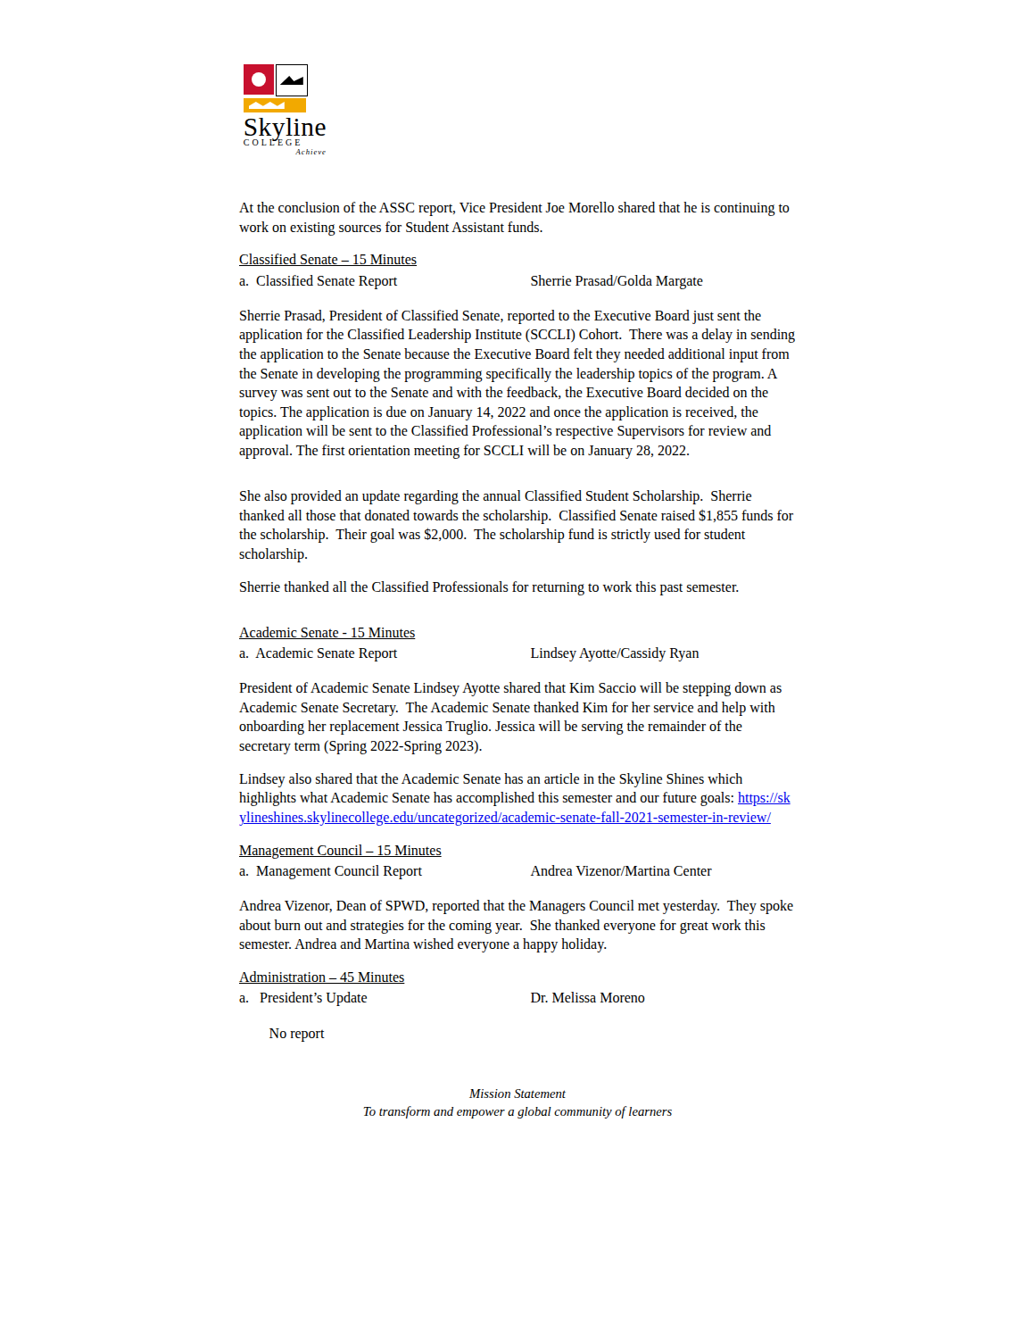Skyline
COLLEGE
Achieve
At the conclusion of the ASSC report, Vice President Joe Morello shared that he is continuing to work on existing sources for Student Assistant funds.
Classified Senate – 15 Minutes
a. Classified Senate Report
Sherrie Prasad/Golda Margate
Sherrie Prasad, President of Classified Senate, reported to the Executive Board just sent the application for the Classified Leadership Institute (SCCLI) Cohort. There was a delay in sending the application to the Senate because the Executive Board felt they needed additional input from the Senate in developing the programming specifically the leadership topics of the program. A survey was sent out to the Senate and with the feedback, the Executive Board decided on the topics. The application is due on January 14, 2022 and once the application is received, the application will be sent to the Classified Professional’s respective Supervisors for review and approval. The first orientation meeting for SCCLI will be on January 28, 2022.
She also provided an update regarding the annual Classified Student Scholarship. Sherrie thanked all those that donated towards the scholarship. Classified Senate raised $1,855 funds for the scholarship. Their goal was $2,000. The scholarship fund is strictly used for student scholarship.
Sherrie thanked all the Classified Professionals for returning to work this past semester.
Academic Senate - 15 Minutes
a. Academic Senate Report
Lindsey Ayotte/Cassidy Ryan
President of Academic Senate Lindsey Ayotte shared that Kim Saccio will be stepping down as Academic Senate Secretary. The Academic Senate thanked Kim for her service and help with onboarding her replacement Jessica Truglio. Jessica will be serving the remainder of the secretary term (Spring 2022-Spring 2023).
Lindsey also shared that the Academic Senate has an article in the Skyline Shines which highlights what Academic Senate has accomplished this semester and our future goals: https://skylineshines.skylinecollege.edu/uncategorized/academic-senate-fall-2021-semester-in-review/
Management Council – 15 Minutes
a. Management Council Report
Andrea Vizenor/Martina Center
Andrea Vizenor, Dean of SPWD, reported that the Managers Council met yesterday. They spoke about burn out and strategies for the coming year. She thanked everyone for great work this semester. Andrea and Martina wished everyone a happy holiday.
Administration – 45 Minutes
a. President’s Update
Dr. Melissa Moreno
No report
Mission Statement
To transform and empower a global community of learners